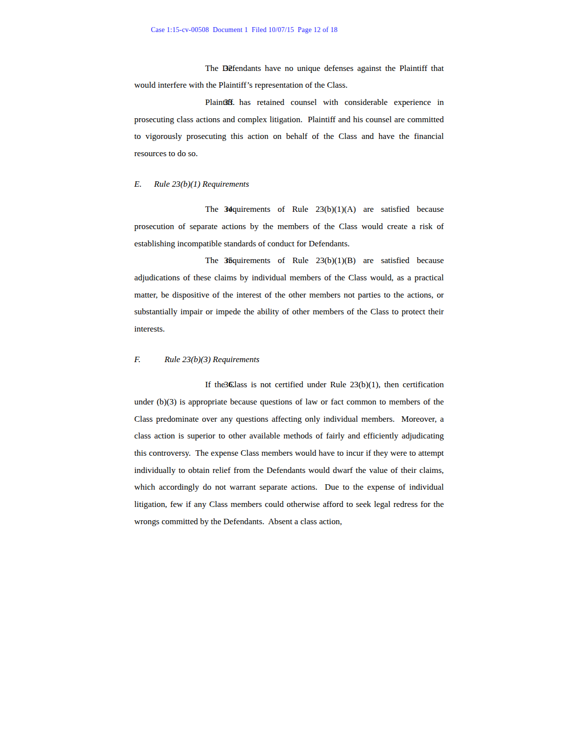Case 1:15-cv-00508 Document 1 Filed 10/07/15 Page 12 of 18
32. The Defendants have no unique defenses against the Plaintiff that would interfere with the Plaintiff’s representation of the Class.
33. Plaintiff has retained counsel with considerable experience in prosecuting class actions and complex litigation. Plaintiff and his counsel are committed to vigorously prosecuting this action on behalf of the Class and have the financial resources to do so.
E. Rule 23(b)(1) Requirements
34. The requirements of Rule 23(b)(1)(A) are satisfied because prosecution of separate actions by the members of the Class would create a risk of establishing incompatible standards of conduct for Defendants.
35. The requirements of Rule 23(b)(1)(B) are satisfied because adjudications of these claims by individual members of the Class would, as a practical matter, be dispositive of the interest of the other members not parties to the actions, or substantially impair or impede the ability of other members of the Class to protect their interests.
F. Rule 23(b)(3) Requirements
36. If the Class is not certified under Rule 23(b)(1), then certification under (b)(3) is appropriate because questions of law or fact common to members of the Class predominate over any questions affecting only individual members. Moreover, a class action is superior to other available methods of fairly and efficiently adjudicating this controversy. The expense Class members would have to incur if they were to attempt individually to obtain relief from the Defendants would dwarf the value of their claims, which accordingly do not warrant separate actions. Due to the expense of individual litigation, few if any Class members could otherwise afford to seek legal redress for the wrongs committed by the Defendants. Absent a class action,